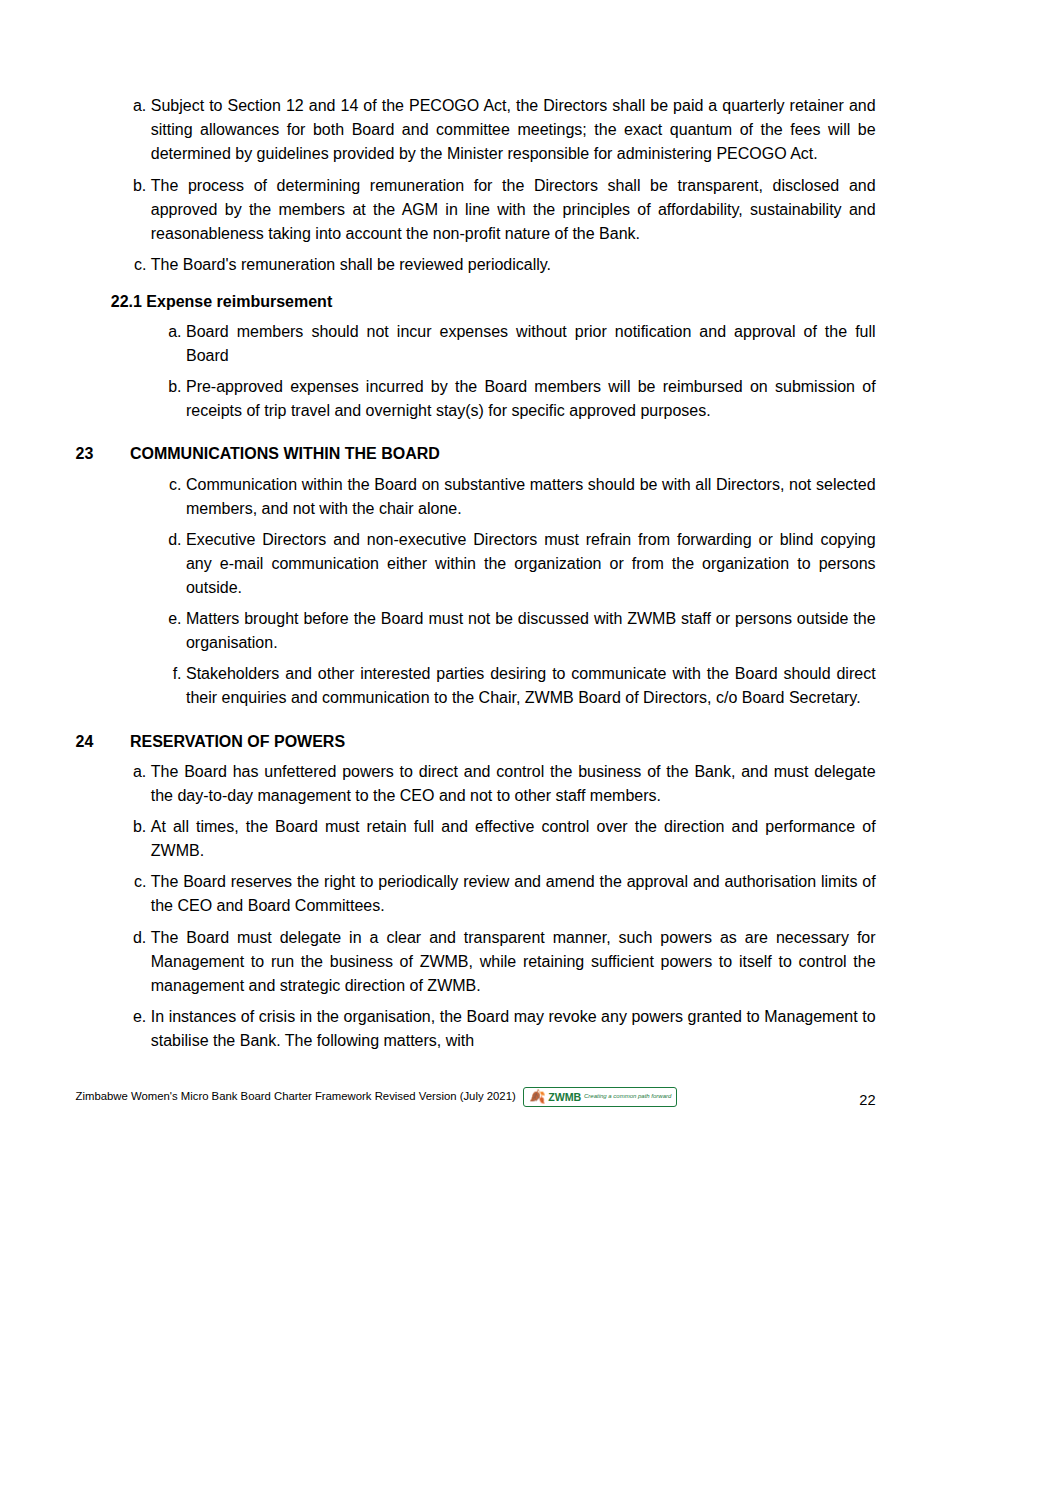Subject to Section 12 and 14 of the PECOGO Act, the Directors shall be paid a quarterly retainer and sitting allowances for both Board and committee meetings; the exact quantum of the fees will be determined by guidelines provided by the Minister responsible for administering PECOGO Act.
The process of determining remuneration for the Directors shall be transparent, disclosed and approved by the members at the AGM in line with the principles of affordability, sustainability and reasonableness taking into account the non-profit nature of the Bank.
The Board's remuneration shall be reviewed periodically.
22.1 Expense reimbursement
Board members should not incur expenses without prior notification and approval of the full Board
Pre-approved expenses incurred by the Board members will be reimbursed on submission of receipts of trip travel and overnight stay(s) for specific approved purposes.
23 COMMUNICATIONS WITHIN THE BOARD
Communication within the Board on substantive matters should be with all Directors, not selected members, and not with the chair alone.
Executive Directors and non-executive Directors must refrain from forwarding or blind copying any e-mail communication either within the organization or from the organization to persons outside.
Matters brought before the Board must not be discussed with ZWMB staff or persons outside the organisation.
Stakeholders and other interested parties desiring to communicate with the Board should direct their enquiries and communication to the Chair, ZWMB Board of Directors, c/o Board Secretary.
24 RESERVATION OF POWERS
The Board has unfettered powers to direct and control the business of the Bank, and must delegate the day-to-day management to the CEO and not to other staff members.
At all times, the Board must retain full and effective control over the direction and performance of ZWMB.
The Board reserves the right to periodically review and amend the approval and authorisation limits of the CEO and Board Committees.
The Board must delegate in a clear and transparent manner, such powers as are necessary for Management to run the business of ZWMB, while retaining sufficient powers to itself to control the management and strategic direction of ZWMB.
In instances of crisis in the organisation, the Board may revoke any powers granted to Management to stabilise the Bank. The following matters, with
Zimbabwe Women's Micro Bank Board Charter Framework Revised Version (July 2021) 🍂ZWMBCreating a common path forward
22